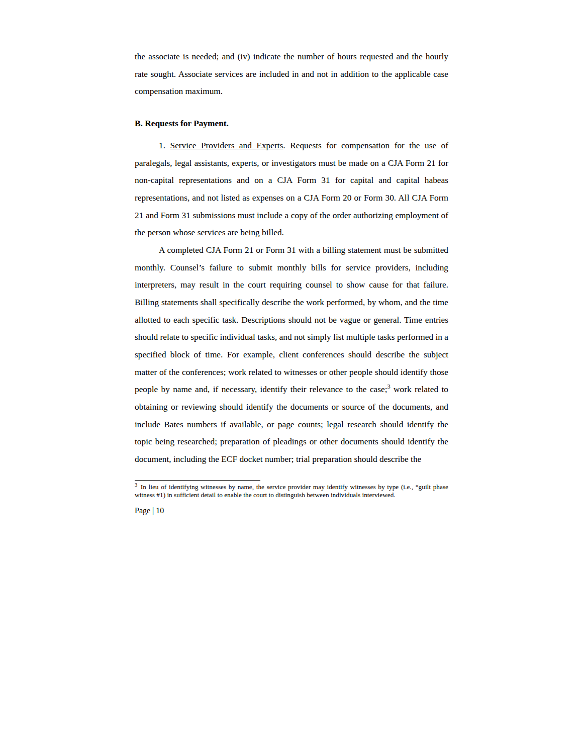the associate is needed; and (iv) indicate the number of hours requested and the hourly rate sought. Associate services are included in and not in addition to the applicable case compensation maximum.
B. Requests for Payment.
1. Service Providers and Experts. Requests for compensation for the use of paralegals, legal assistants, experts, or investigators must be made on a CJA Form 21 for non-capital representations and on a CJA Form 31 for capital and capital habeas representations, and not listed as expenses on a CJA Form 20 or Form 30. All CJA Form 21 and Form 31 submissions must include a copy of the order authorizing employment of the person whose services are being billed.
A completed CJA Form 21 or Form 31 with a billing statement must be submitted monthly. Counsel’s failure to submit monthly bills for service providers, including interpreters, may result in the court requiring counsel to show cause for that failure. Billing statements shall specifically describe the work performed, by whom, and the time allotted to each specific task. Descriptions should not be vague or general. Time entries should relate to specific individual tasks, and not simply list multiple tasks performed in a specified block of time. For example, client conferences should describe the subject matter of the conferences; work related to witnesses or other people should identify those people by name and, if necessary, identify their relevance to the case;3 work related to obtaining or reviewing should identify the documents or source of the documents, and include Bates numbers if available, or page counts; legal research should identify the topic being researched; preparation of pleadings or other documents should identify the document, including the ECF docket number; trial preparation should describe the
3 In lieu of identifying witnesses by name, the service provider may identify witnesses by type (i.e., “guilt phase witness #1) in sufficient detail to enable the court to distinguish between individuals interviewed.
Page | 10